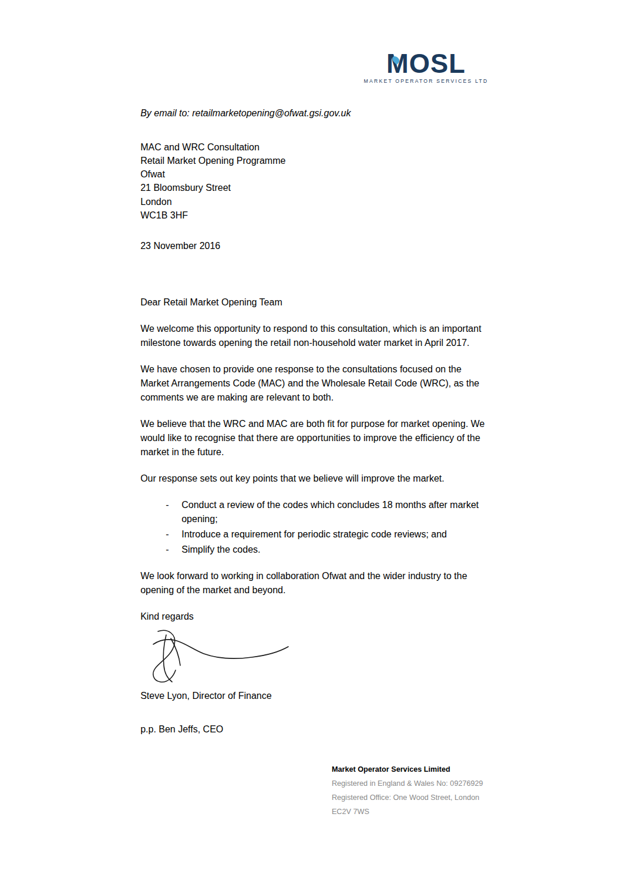M OSL
MARKET OPERATOR SERVICES LTD
By email to: retailmarketopening@ofwat.gsi.gov.uk
MAC and WRC Consultation
Retail Market Opening Programme
Ofwat
21 Bloomsbury Street
London
WC1B 3HF
23 November 2016
Dear Retail Market Opening Team
We welcome this opportunity to respond to this consultation, which is an important milestone towards opening the retail non-household water market in April 2017.
We have chosen to provide one response to the consultations focused on the Market Arrangements Code (MAC) and the Wholesale Retail Code (WRC), as the comments we are making are relevant to both.
We believe that the WRC and MAC are both fit for purpose for market opening. We would like to recognise that there are opportunities to improve the efficiency of the market in the future.
Our response sets out key points that we believe will improve the market.
Conduct a review of the codes which concludes 18 months after market opening;
Introduce a requirement for periodic strategic code reviews; and
Simplify the codes.
We look forward to working in collaboration Ofwat and the wider industry to the opening of the market and beyond.
Kind regards
Steve Lyon, Director of Finance
p.p. Ben Jeffs, CEO
Market Operator Services Limited
Registered in England & Wales No: 09276929
Registered Office: One Wood Street, London
EC2V 7WS